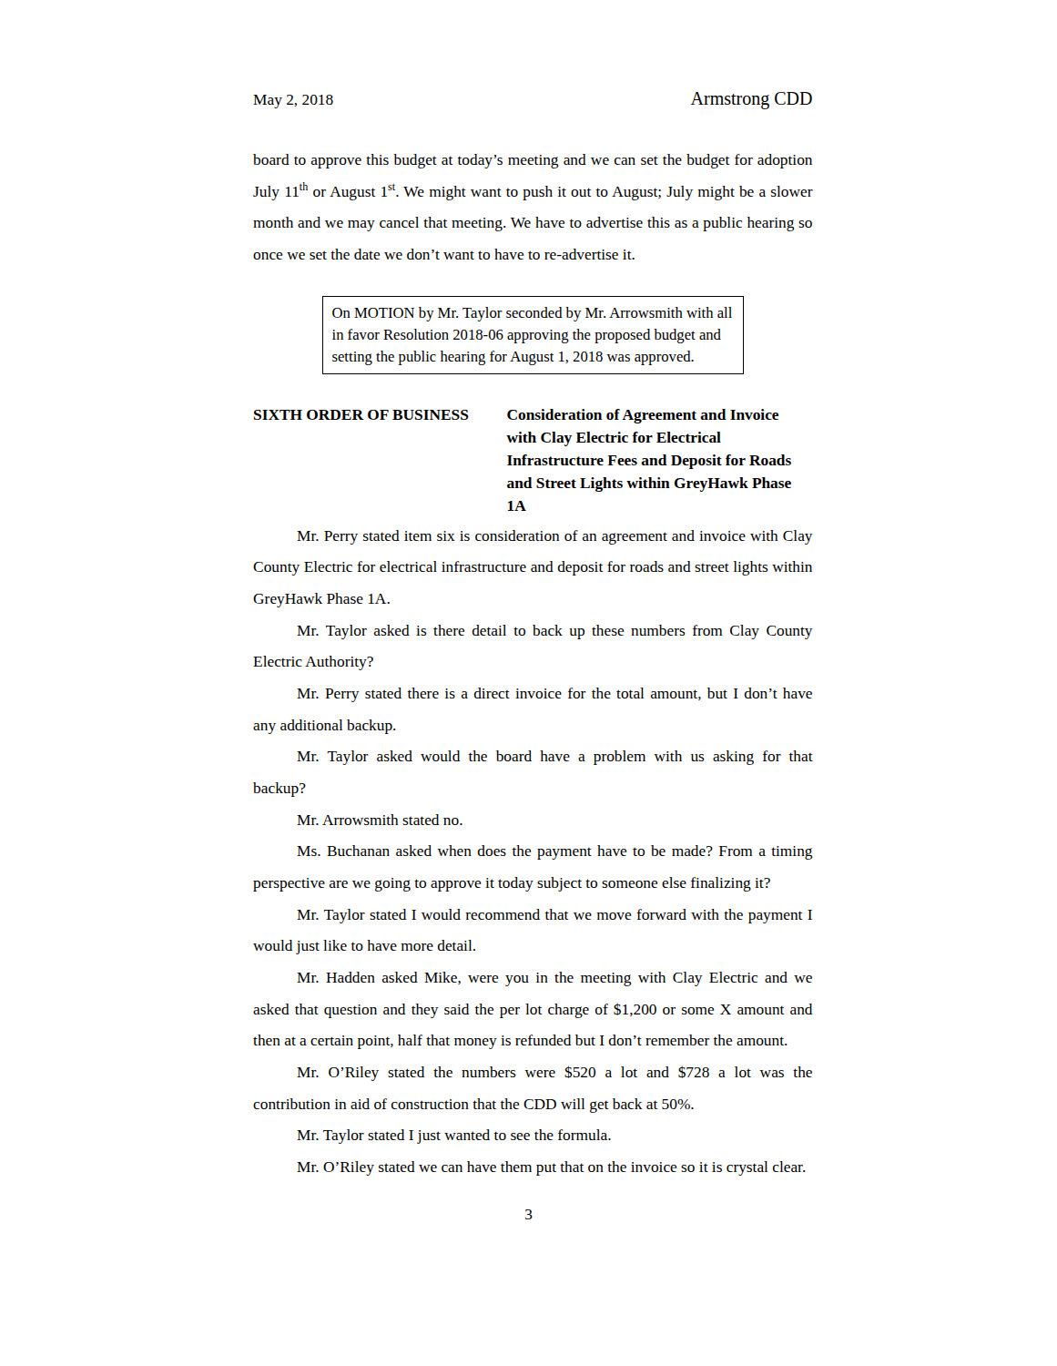May 2, 2018
Armstrong CDD
board to approve this budget at today’s meeting and we can set the budget for adoption July 11th or August 1st. We might want to push it out to August; July might be a slower month and we may cancel that meeting. We have to advertise this as a public hearing so once we set the date we don’t want to have to re-advertise it.
On MOTION by Mr. Taylor seconded by Mr. Arrowsmith with all in favor Resolution 2018-06 approving the proposed budget and setting the public hearing for August 1, 2018 was approved.
SIXTH ORDER OF BUSINESS
Consideration of Agreement and Invoice with Clay Electric for Electrical Infrastructure Fees and Deposit for Roads and Street Lights within GreyHawk Phase 1A
Mr. Perry stated item six is consideration of an agreement and invoice with Clay County Electric for electrical infrastructure and deposit for roads and street lights within GreyHawk Phase 1A.
Mr. Taylor asked is there detail to back up these numbers from Clay County Electric Authority?
Mr. Perry stated there is a direct invoice for the total amount, but I don’t have any additional backup.
Mr. Taylor asked would the board have a problem with us asking for that backup?
Mr. Arrowsmith stated no.
Ms. Buchanan asked when does the payment have to be made? From a timing perspective are we going to approve it today subject to someone else finalizing it?
Mr. Taylor stated I would recommend that we move forward with the payment I would just like to have more detail.
Mr. Hadden asked Mike, were you in the meeting with Clay Electric and we asked that question and they said the per lot charge of $1,200 or some X amount and then at a certain point, half that money is refunded but I don’t remember the amount.
Mr. O’Riley stated the numbers were $520 a lot and $728 a lot was the contribution in aid of construction that the CDD will get back at 50%.
Mr. Taylor stated I just wanted to see the formula.
Mr. O’Riley stated we can have them put that on the invoice so it is crystal clear.
3